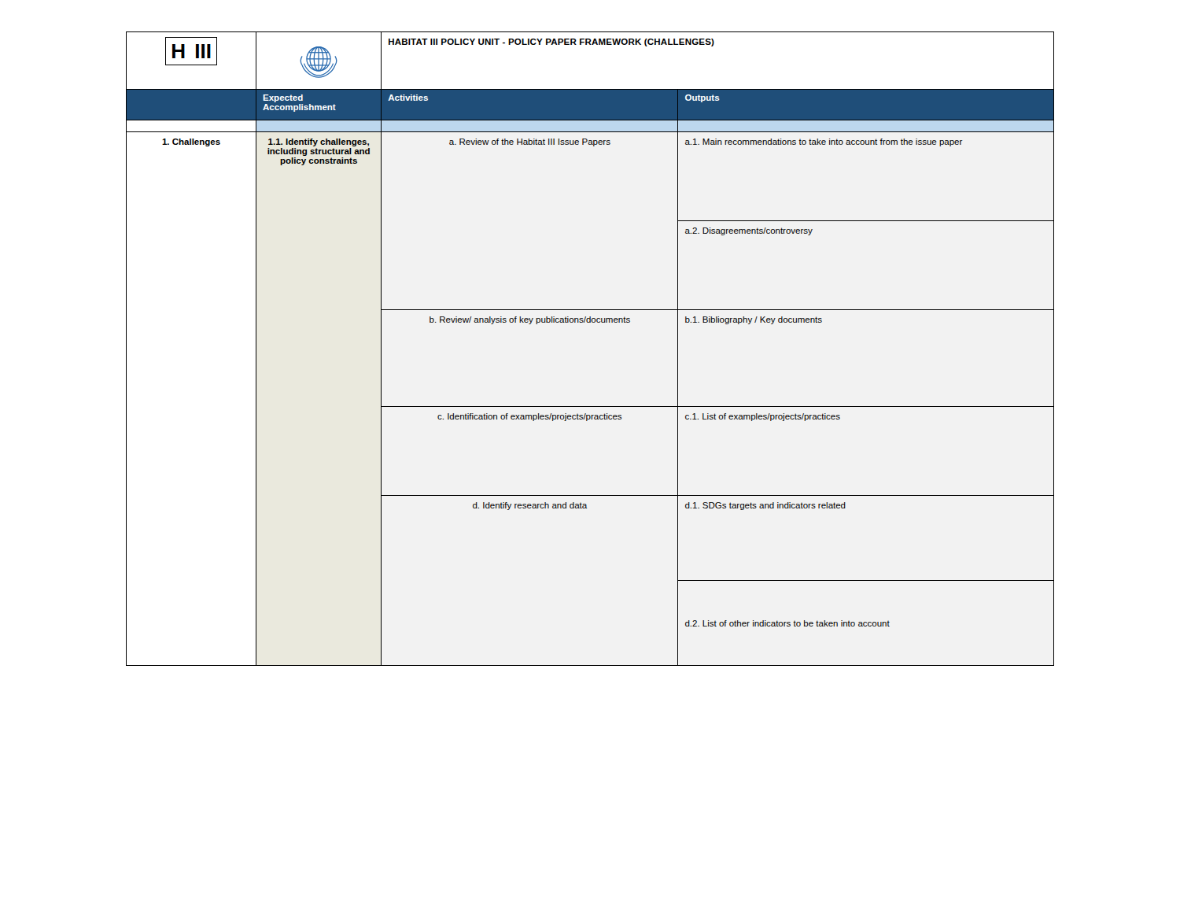| H III | | HABITAT III POLICY UNIT - POLICY PAPER FRAMEWORK (CHALLENGES) |
| | Expected Accomplishment | Activities | Outputs |
| 1. Challenges | 1.1. Identify challenges, including structural and policy constraints | a. Review of the Habitat III Issue Papers | a.1. Main recommendations to take into account from the issue paper |
| a.2. Disagreements/controversy |
| b. Review/ analysis of key publications/documents | b.1. Bibliography / Key documents |
| c. Identification of examples/projects/practices | c.1. List of examples/projects/practices |
| d. Identify research and data | d.1. SDGs targets and indicators related |
| d.2. List of other indicators to be taken into account |